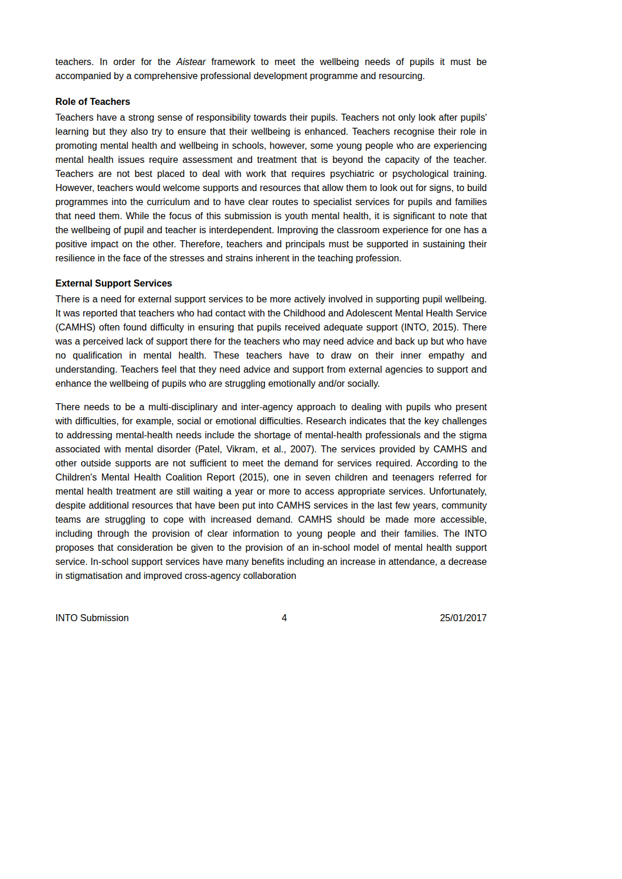teachers. In order for the Aistear framework to meet the wellbeing needs of pupils it must be accompanied by a comprehensive professional development programme and resourcing.
Role of Teachers
Teachers have a strong sense of responsibility towards their pupils. Teachers not only look after pupils' learning but they also try to ensure that their wellbeing is enhanced. Teachers recognise their role in promoting mental health and wellbeing in schools, however, some young people who are experiencing mental health issues require assessment and treatment that is beyond the capacity of the teacher. Teachers are not best placed to deal with work that requires psychiatric or psychological training. However, teachers would welcome supports and resources that allow them to look out for signs, to build programmes into the curriculum and to have clear routes to specialist services for pupils and families that need them. While the focus of this submission is youth mental health, it is significant to note that the wellbeing of pupil and teacher is interdependent. Improving the classroom experience for one has a positive impact on the other. Therefore, teachers and principals must be supported in sustaining their resilience in the face of the stresses and strains inherent in the teaching profession.
External Support Services
There is a need for external support services to be more actively involved in supporting pupil wellbeing. It was reported that teachers who had contact with the Childhood and Adolescent Mental Health Service (CAMHS) often found difficulty in ensuring that pupils received adequate support (INTO, 2015). There was a perceived lack of support there for the teachers who may need advice and back up but who have no qualification in mental health. These teachers have to draw on their inner empathy and understanding. Teachers feel that they need advice and support from external agencies to support and enhance the wellbeing of pupils who are struggling emotionally and/or socially.
There needs to be a multi-disciplinary and inter-agency approach to dealing with pupils who present with difficulties, for example, social or emotional difficulties. Research indicates that the key challenges to addressing mental-health needs include the shortage of mental-health professionals and the stigma associated with mental disorder (Patel, Vikram, et al., 2007). The services provided by CAMHS and other outside supports are not sufficient to meet the demand for services required. According to the Children's Mental Health Coalition Report (2015), one in seven children and teenagers referred for mental health treatment are still waiting a year or more to access appropriate services. Unfortunately, despite additional resources that have been put into CAMHS services in the last few years, community teams are struggling to cope with increased demand. CAMHS should be made more accessible, including through the provision of clear information to young people and their families. The INTO proposes that consideration be given to the provision of an in-school model of mental health support service. In-school support services have many benefits including an increase in attendance, a decrease in stigmatisation and improved cross-agency collaboration
INTO Submission 4 25/01/2017